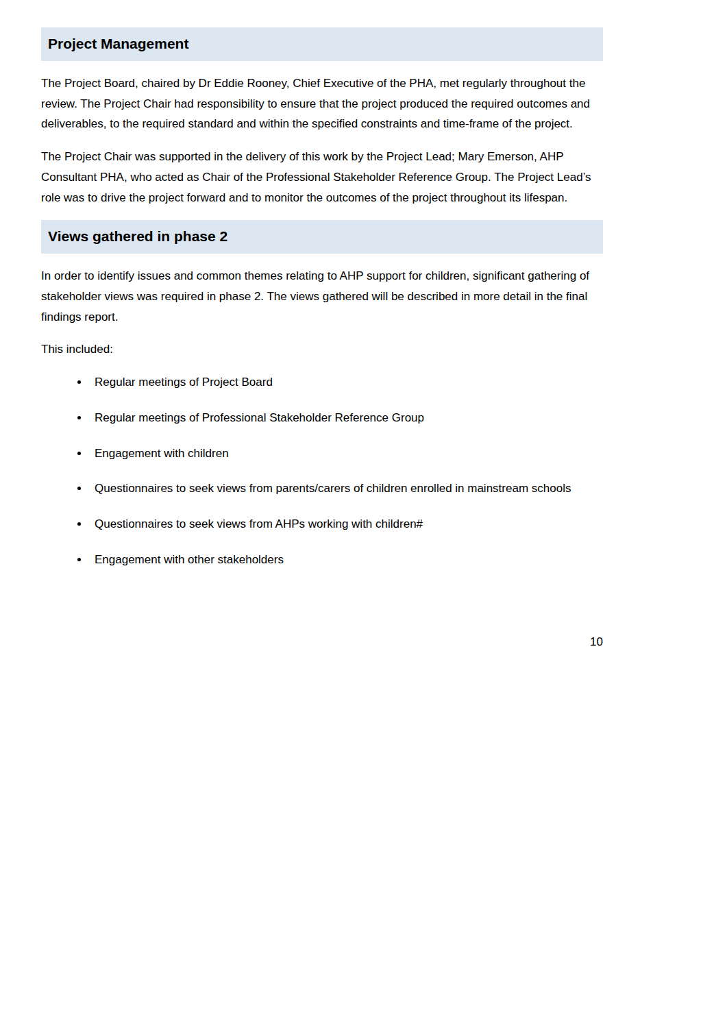Project Management
The Project Board, chaired by Dr Eddie Rooney, Chief Executive of the PHA, met regularly throughout the review. The Project Chair had responsibility to ensure that the project produced the required outcomes and deliverables, to the required standard and within the specified constraints and time-frame of the project.
The Project Chair was supported in the delivery of this work by the Project Lead; Mary Emerson, AHP Consultant PHA, who acted as Chair of the Professional Stakeholder Reference Group. The Project Lead’s role was to drive the project forward and to monitor the outcomes of the project throughout its lifespan.
Views gathered in phase 2
In order to identify issues and common themes relating to AHP support for children, significant gathering of stakeholder views was required in phase 2. The views gathered will be described in more detail in the final findings report.
This included:
Regular meetings of Project Board
Regular meetings of Professional Stakeholder Reference Group
Engagement with children
Questionnaires to seek views from parents/carers of children enrolled in mainstream schools
Questionnaires to seek views from AHPs working with children#
Engagement with other stakeholders
10